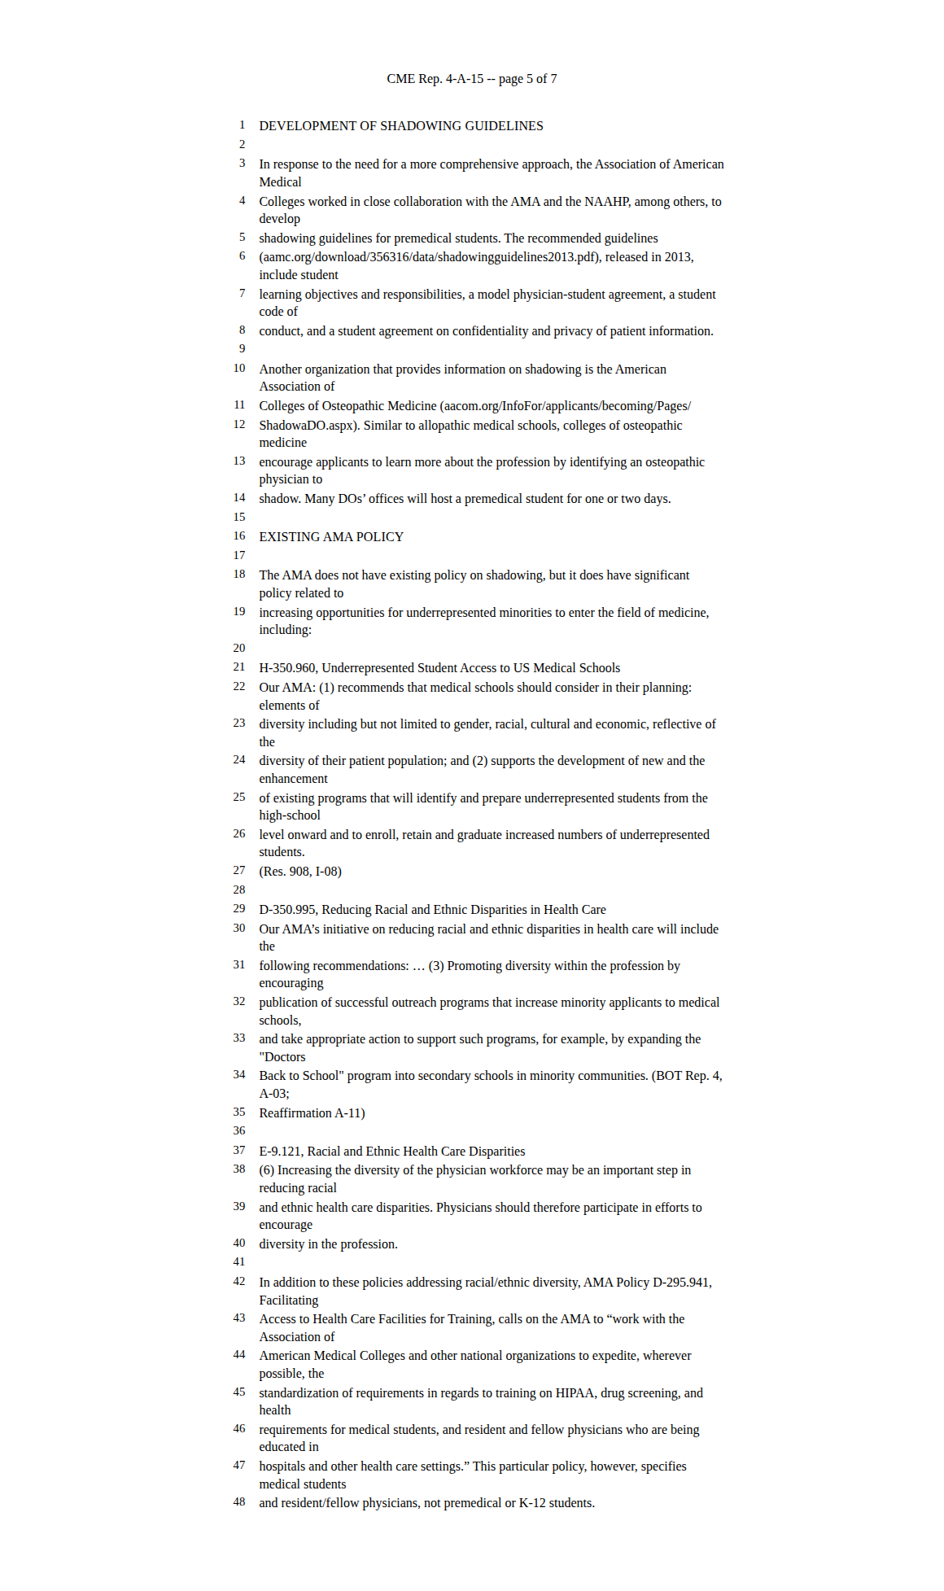CME Rep. 4-A-15 -- page 5 of 7
| 1 | DEVELOPMENT OF SHADOWING GUIDELINES |
| 2 | |
| 3 | In response to the need for a more comprehensive approach, the Association of American Medical |
| 4 | Colleges worked in close collaboration with the AMA and the NAAHP, among others, to develop |
| 5 | shadowing guidelines for premedical students. The recommended guidelines |
| 6 | (aamc.org/download/356316/data/shadowingguidelines2013.pdf), released in 2013, include student |
| 7 | learning objectives and responsibilities, a model physician-student agreement, a student code of |
| 8 | conduct, and a student agreement on confidentiality and privacy of patient information. |
| 9 | |
| 10 | Another organization that provides information on shadowing is the American Association of |
| 11 | Colleges of Osteopathic Medicine (aacom.org/InfoFor/applicants/becoming/Pages/ |
| 12 | ShadowaDO.aspx). Similar to allopathic medical schools, colleges of osteopathic medicine |
| 13 | encourage applicants to learn more about the profession by identifying an osteopathic physician to |
| 14 | shadow. Many DOs’ offices will host a premedical student for one or two days. |
| 15 | |
| 16 | EXISTING AMA POLICY |
| 17 | |
| 18 | The AMA does not have existing policy on shadowing, but it does have significant policy related to |
| 19 | increasing opportunities for underrepresented minorities to enter the field of medicine, including: |
| 20 | |
| 21 | H-350.960, Underrepresented Student Access to US Medical Schools |
| 22 | Our AMA: (1) recommends that medical schools should consider in their planning: elements of |
| 23 | diversity including but not limited to gender, racial, cultural and economic, reflective of the |
| 24 | diversity of their patient population; and (2) supports the development of new and the enhancement |
| 25 | of existing programs that will identify and prepare underrepresented students from the high-school |
| 26 | level onward and to enroll, retain and graduate increased numbers of underrepresented students. |
| 27 | (Res. 908, I-08) |
| 28 | |
| 29 | D-350.995, Reducing Racial and Ethnic Disparities in Health Care |
| 30 | Our AMA’s initiative on reducing racial and ethnic disparities in health care will include the |
| 31 | following recommendations: … (3) Promoting diversity within the profession by encouraging |
| 32 | publication of successful outreach programs that increase minority applicants to medical schools, |
| 33 | and take appropriate action to support such programs, for example, by expanding the "Doctors |
| 34 | Back to School" program into secondary schools in minority communities. (BOT Rep. 4, A-03; |
| 35 | Reaffirmation A-11) |
| 36 | |
| 37 | E-9.121, Racial and Ethnic Health Care Disparities |
| 38 | (6) Increasing the diversity of the physician workforce may be an important step in reducing racial |
| 39 | and ethnic health care disparities. Physicians should therefore participate in efforts to encourage |
| 40 | diversity in the profession. |
| 41 | |
| 42 | In addition to these policies addressing racial/ethnic diversity, AMA Policy D-295.941, Facilitating |
| 43 | Access to Health Care Facilities for Training, calls on the AMA to “work with the Association of |
| 44 | American Medical Colleges and other national organizations to expedite, wherever possible, the |
| 45 | standardization of requirements in regards to training on HIPAA, drug screening, and health |
| 46 | requirements for medical students, and resident and fellow physicians who are being educated in |
| 47 | hospitals and other health care settings.” This particular policy, however, specifies medical students |
| 48 | and resident/fellow physicians, not premedical or K-12 students. |